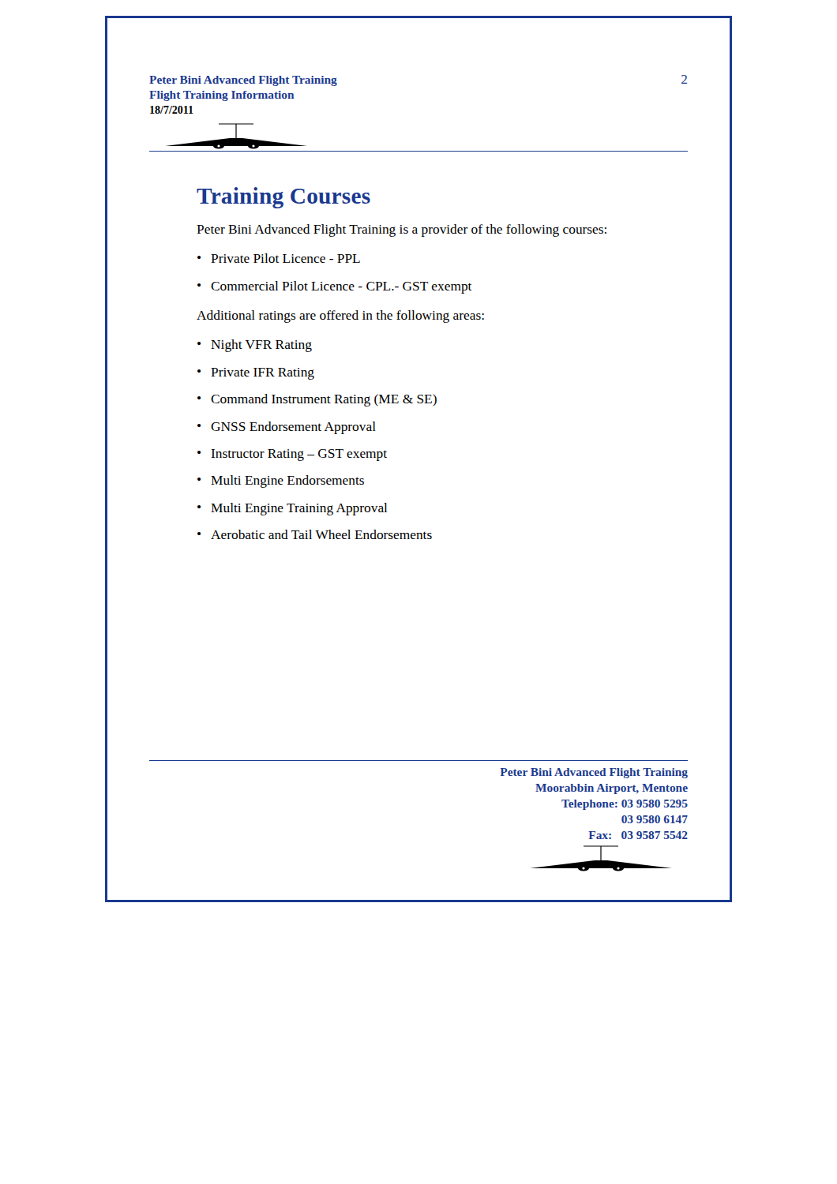2
Peter Bini Advanced Flight Training
Flight Training Information
18/7/2011
Training Courses
Peter Bini Advanced Flight Training is a provider of the following courses:
Private Pilot Licence - PPL
Commercial Pilot Licence - CPL.- GST exempt
Additional ratings are offered in the following areas:
Night VFR Rating
Private IFR Rating
Command Instrument Rating (ME & SE)
GNSS Endorsement Approval
Instructor Rating – GST exempt
Multi Engine Endorsements
Multi Engine Training Approval
Aerobatic and Tail Wheel Endorsements
Peter Bini Advanced Flight Training
Moorabbin Airport, Mentone
Telephone: 03 9580 5295
03 9580 6147
Fax: 03 9587 5542